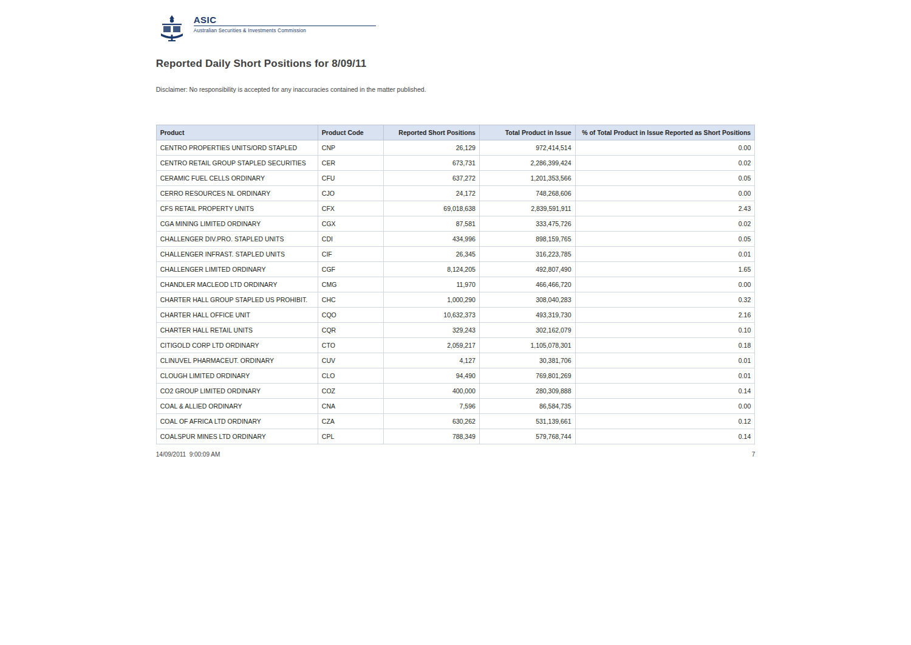ASIC
Australian Securities & Investments Commission
Reported Daily Short Positions for 8/09/11
Disclaimer: No responsibility is accepted for any inaccuracies contained in the matter published.
| Product | Product Code | Reported Short Positions | Total Product in Issue | % of Total Product in Issue Reported as Short Positions |
| --- | --- | --- | --- | --- |
| CENTRO PROPERTIES UNITS/ORD STAPLED | CNP | 26,129 | 972,414,514 | 0.00 |
| CENTRO RETAIL GROUP STAPLED SECURITIES | CER | 673,731 | 2,286,399,424 | 0.02 |
| CERAMIC FUEL CELLS ORDINARY | CFU | 637,272 | 1,201,353,566 | 0.05 |
| CERRO RESOURCES NL ORDINARY | CJO | 24,172 | 748,268,606 | 0.00 |
| CFS RETAIL PROPERTY UNITS | CFX | 69,018,638 | 2,839,591,911 | 2.43 |
| CGA MINING LIMITED ORDINARY | CGX | 87,581 | 333,475,726 | 0.02 |
| CHALLENGER DIV.PRO. STAPLED UNITS | CDI | 434,996 | 898,159,765 | 0.05 |
| CHALLENGER INFRAST. STAPLED UNITS | CIF | 26,345 | 316,223,785 | 0.01 |
| CHALLENGER LIMITED ORDINARY | CGF | 8,124,205 | 492,807,490 | 1.65 |
| CHANDLER MACLEOD LTD ORDINARY | CMG | 11,970 | 466,466,720 | 0.00 |
| CHARTER HALL GROUP STAPLED US PROHIBIT. | CHC | 1,000,290 | 308,040,283 | 0.32 |
| CHARTER HALL OFFICE UNIT | CQO | 10,632,373 | 493,319,730 | 2.16 |
| CHARTER HALL RETAIL UNITS | CQR | 329,243 | 302,162,079 | 0.10 |
| CITIGOLD CORP LTD ORDINARY | CTO | 2,059,217 | 1,105,078,301 | 0.18 |
| CLINUVEL PHARMACEUT. ORDINARY | CUV | 4,127 | 30,381,706 | 0.01 |
| CLOUGH LIMITED ORDINARY | CLO | 94,490 | 769,801,269 | 0.01 |
| CO2 GROUP LIMITED ORDINARY | COZ | 400,000 | 280,309,888 | 0.14 |
| COAL & ALLIED ORDINARY | CNA | 7,596 | 86,584,735 | 0.00 |
| COAL OF AFRICA LTD ORDINARY | CZA | 630,262 | 531,139,661 | 0.12 |
| COALSPUR MINES LTD ORDINARY | CPL | 788,349 | 579,768,744 | 0.14 |
14/09/2011 9:00:09 AM
7